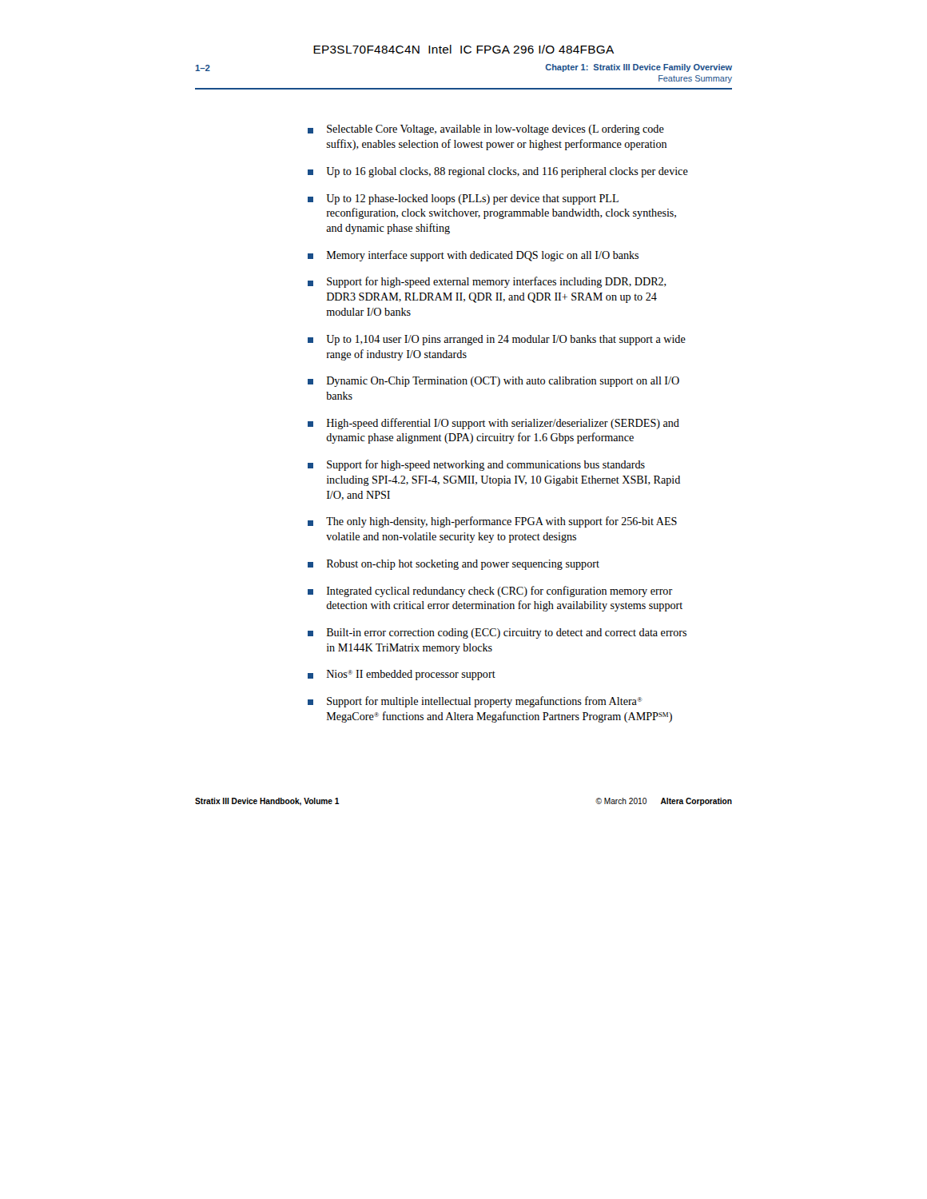EP3SL70F484C4N Intel IC FPGA 296 I/O 484FBGA
1–2
Chapter 1: Stratix III Device Family Overview
Features Summary
Selectable Core Voltage, available in low-voltage devices (L ordering code suffix), enables selection of lowest power or highest performance operation
Up to 16 global clocks, 88 regional clocks, and 116 peripheral clocks per device
Up to 12 phase-locked loops (PLLs) per device that support PLL reconfiguration, clock switchover, programmable bandwidth, clock synthesis, and dynamic phase shifting
Memory interface support with dedicated DQS logic on all I/O banks
Support for high-speed external memory interfaces including DDR, DDR2, DDR3 SDRAM, RLDRAM II, QDR II, and QDR II+ SRAM on up to 24 modular I/O banks
Up to 1,104 user I/O pins arranged in 24 modular I/O banks that support a wide range of industry I/O standards
Dynamic On-Chip Termination (OCT) with auto calibration support on all I/O banks
High-speed differential I/O support with serializer/deserializer (SERDES) and dynamic phase alignment (DPA) circuitry for 1.6 Gbps performance
Support for high-speed networking and communications bus standards including SPI-4.2, SFI-4, SGMII, Utopia IV, 10 Gigabit Ethernet XSBI, Rapid I/O, and NPSI
The only high-density, high-performance FPGA with support for 256-bit AES volatile and non-volatile security key to protect designs
Robust on-chip hot socketing and power sequencing support
Integrated cyclical redundancy check (CRC) for configuration memory error detection with critical error determination for high availability systems support
Built-in error correction coding (ECC) circuitry to detect and correct data errors in M144K TriMatrix memory blocks
Nios® II embedded processor support
Support for multiple intellectual property megafunctions from Altera® MegaCore® functions and Altera Megafunction Partners Program (AMPPSM)
Stratix III Device Handbook, Volume 1
© March 2010 Altera Corporation